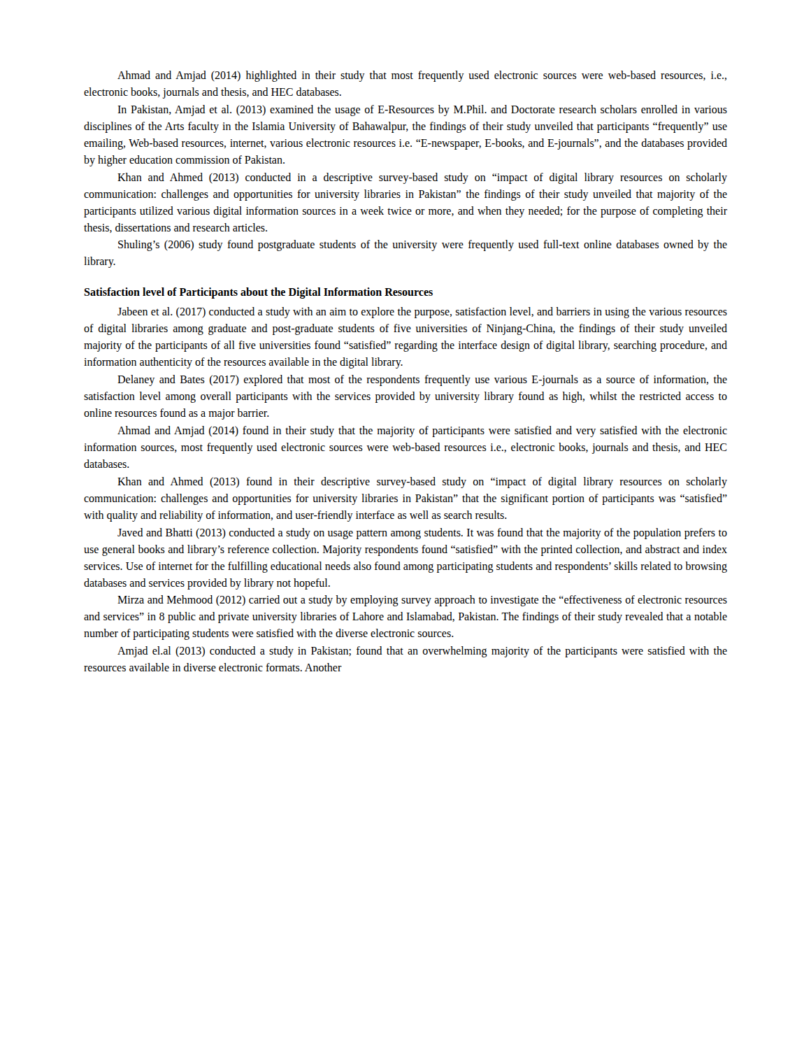Ahmad and Amjad (2014) highlighted in their study that most frequently used electronic sources were web-based resources, i.e., electronic books, journals and thesis, and HEC databases.
In Pakistan, Amjad et al. (2013) examined the usage of E-Resources by M.Phil. and Doctorate research scholars enrolled in various disciplines of the Arts faculty in the Islamia University of Bahawalpur, the findings of their study unveiled that participants “frequently” use emailing, Web-based resources, internet, various electronic resources i.e. “E-newspaper, E-books, and E-journals”, and the databases provided by higher education commission of Pakistan.
Khan and Ahmed (2013) conducted in a descriptive survey-based study on “impact of digital library resources on scholarly communication: challenges and opportunities for university libraries in Pakistan” the findings of their study unveiled that majority of the participants utilized various digital information sources in a week twice or more, and when they needed; for the purpose of completing their thesis, dissertations and research articles.
Shuling’s (2006) study found postgraduate students of the university were frequently used full-text online databases owned by the library.
Satisfaction level of Participants about the Digital Information Resources
Jabeen et al. (2017) conducted a study with an aim to explore the purpose, satisfaction level, and barriers in using the various resources of digital libraries among graduate and post-graduate students of five universities of Ninjang-China, the findings of their study unveiled majority of the participants of all five universities found “satisfied” regarding the interface design of digital library, searching procedure, and information authenticity of the resources available in the digital library.
Delaney and Bates (2017) explored that most of the respondents frequently use various E-journals as a source of information, the satisfaction level among overall participants with the services provided by university library found as high, whilst the restricted access to online resources found as a major barrier.
Ahmad and Amjad (2014) found in their study that the majority of participants were satisfied and very satisfied with the electronic information sources, most frequently used electronic sources were web-based resources i.e., electronic books, journals and thesis, and HEC databases.
Khan and Ahmed (2013) found in their descriptive survey-based study on “impact of digital library resources on scholarly communication: challenges and opportunities for university libraries in Pakistan” that the significant portion of participants was “satisfied” with quality and reliability of information, and user-friendly interface as well as search results.
Javed and Bhatti (2013) conducted a study on usage pattern among students. It was found that the majority of the population prefers to use general books and library’s reference collection. Majority respondents found “satisfied” with the printed collection, and abstract and index services. Use of internet for the fulfilling educational needs also found among participating students and respondents’ skills related to browsing databases and services provided by library not hopeful.
Mirza and Mehmood (2012) carried out a study by employing survey approach to investigate the “effectiveness of electronic resources and services” in 8 public and private university libraries of Lahore and Islamabad, Pakistan. The findings of their study revealed that a notable number of participating students were satisfied with the diverse electronic sources.
Amjad el.al (2013) conducted a study in Pakistan; found that an overwhelming majority of the participants were satisfied with the resources available in diverse electronic formats. Another